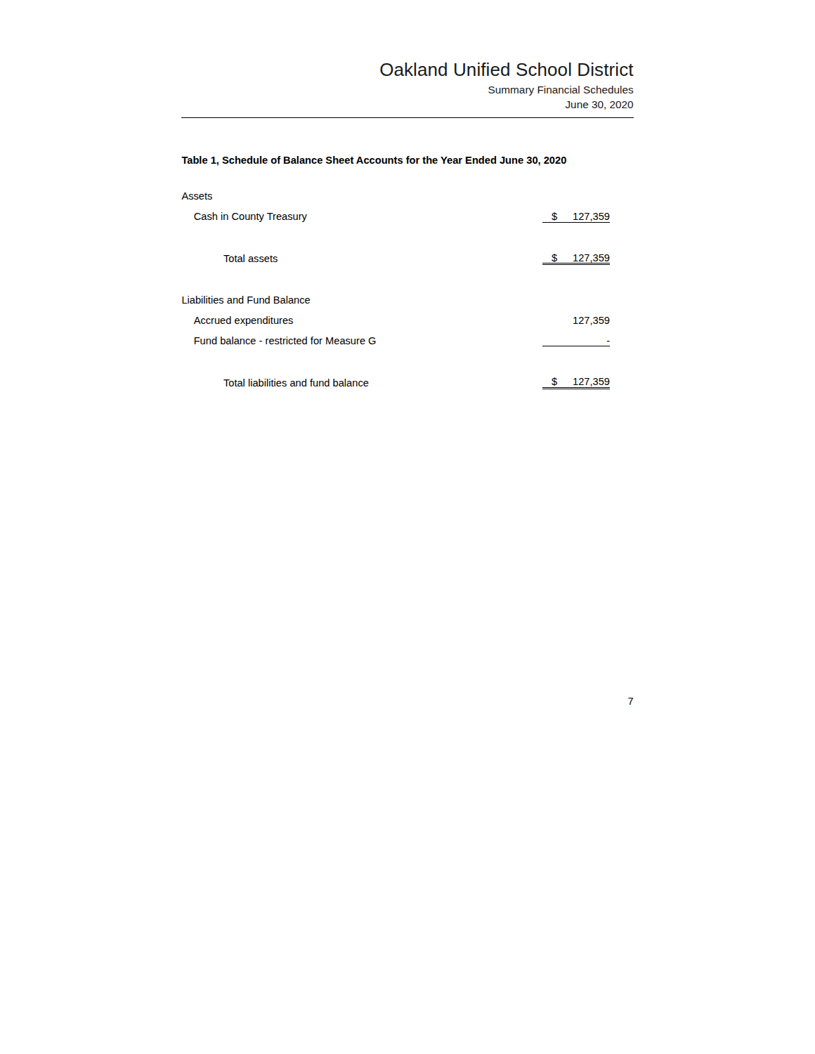Oakland Unified School District
Summary Financial Schedules
June 30, 2020
Table 1, Schedule of Balance Sheet Accounts for the Year Ended June 30, 2020
| Assets | | | |
| Cash in County Treasury | $ | 127,359 | |
| Total assets | $ | 127,359 | |
| Liabilities and Fund Balance | | | |
| Accrued expenditures | | 127,359 | |
| Fund balance - restricted for Measure G | | - | |
| Total liabilities and fund balance | $ | 127,359 | |
7